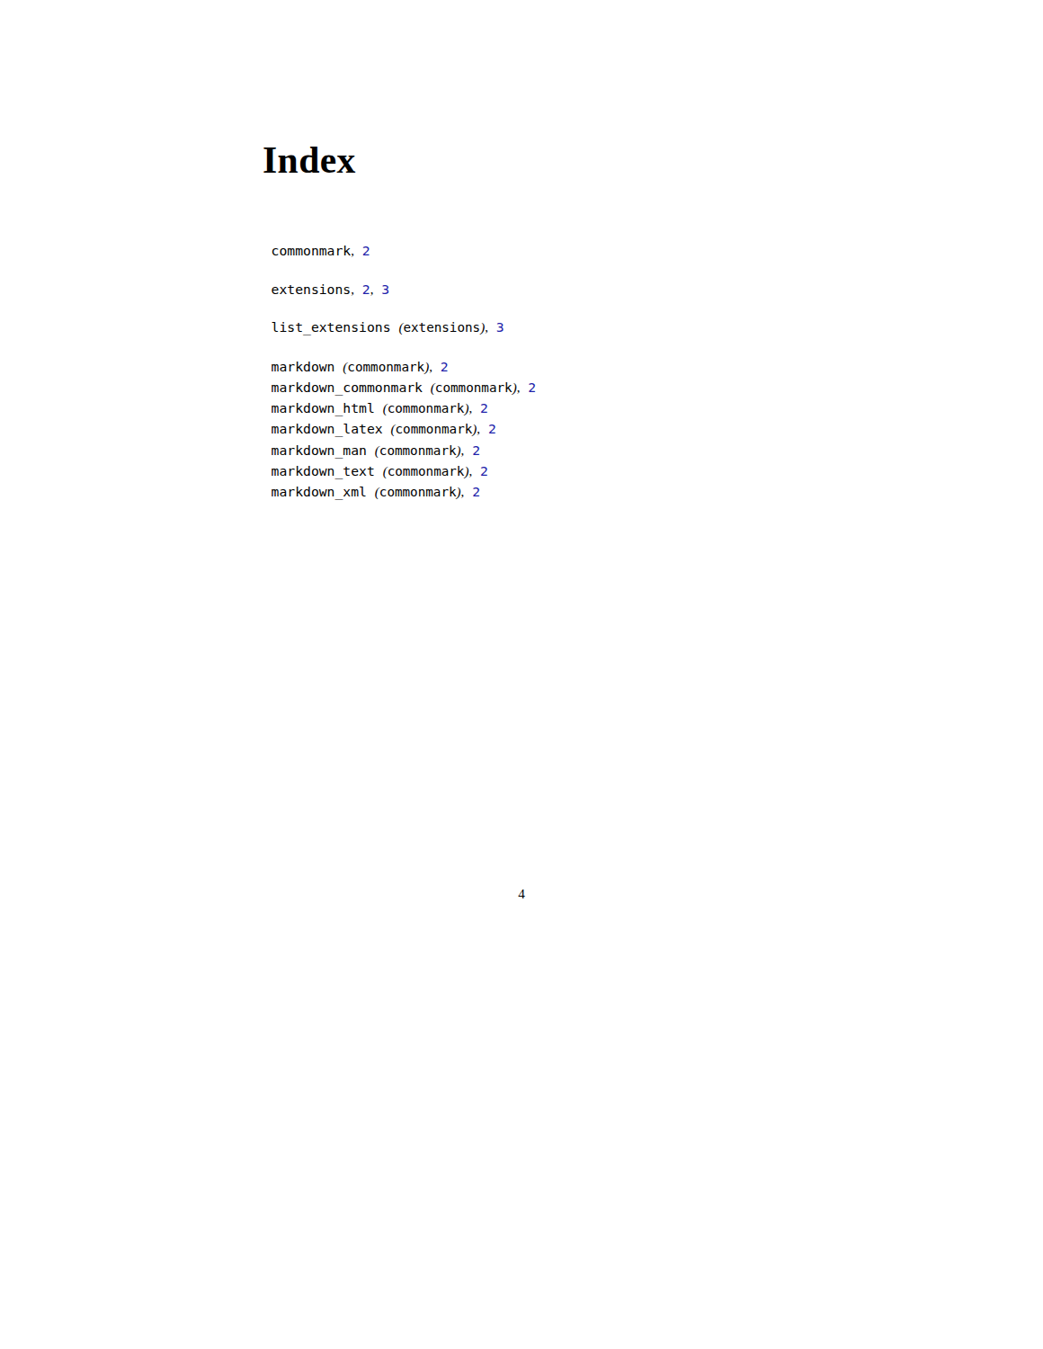Index
commonmark, 2
extensions, 2, 3
list_extensions (extensions), 3
markdown (commonmark), 2
markdown_commonmark (commonmark), 2
markdown_html (commonmark), 2
markdown_latex (commonmark), 2
markdown_man (commonmark), 2
markdown_text (commonmark), 2
markdown_xml (commonmark), 2
4